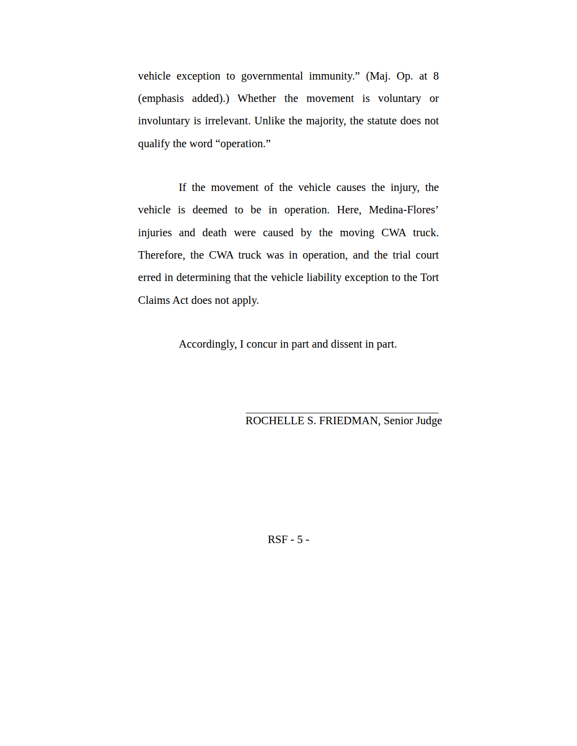vehicle exception to governmental immunity.” (Maj. Op. at 8 (emphasis added).) Whether the movement is voluntary or involuntary is irrelevant. Unlike the majority, the statute does not qualify the word “operation.”
If the movement of the vehicle causes the injury, the vehicle is deemed to be in operation. Here, Medina-Flores’ injuries and death were caused by the moving CWA truck. Therefore, the CWA truck was in operation, and the trial court erred in determining that the vehicle liability exception to the Tort Claims Act does not apply.
Accordingly, I concur in part and dissent in part.
ROCHELLE S. FRIEDMAN, Senior Judge
RSF - 5 -